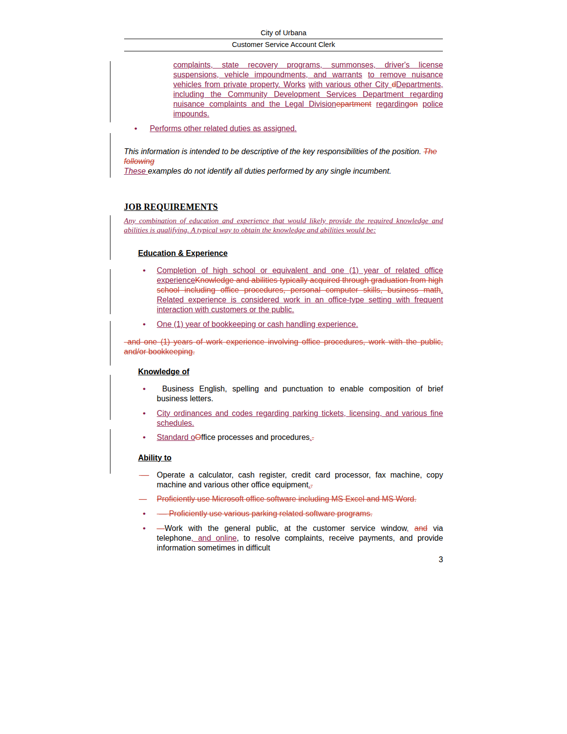City of Urbana
Customer Service Account Clerk
complaints, state recovery programs, summonses, driver's license suspensions, vehicle impoundments, and warrants to remove nuisance vehicles from private property. Works with various other City dDepartments, including the Community Development Services Department regarding nuisance complaints and the Legal Divisionepartment regardingon police impounds.
Performs other related duties as assigned.
This information is intended to be descriptive of the key responsibilities of the position. The following
These examples do not identify all duties performed by any single incumbent.
JOB REQUIREMENTS
Any combination of education and experience that would likely provide the required knowledge and abilities is qualifying. A typical way to obtain the knowledge and abilities would be:
Education & Experience
Completion of high school or equivalent and one (1) year of related office experienceKnowledge and abilities typically acquired through graduation from high school including office procedures, personal computer skills, business math. Related experience is considered work in an office-type setting with frequent interaction with customers or the public.
One (1) year of bookkeeping or cash handling experience.
and one (1) years of work experience involving office procedures, work with the public, and/or bookkeeping.
Knowledge of
Business English, spelling and punctuation to enable composition of brief business letters.
City ordinances and codes regarding parking tickets, licensing, and various fine schedules.
Standard oOffice processes and procedures..
Ability to
—Operate a calculator, cash register, credit card processor, fax machine, copy machine and various other office equipment..
—Proficiently use Microsoft office software including MS Excel and MS Word.
— Proficiently use various parking related software programs.
—Work with the general public, at the customer service window, and via telephone, and online, to resolve complaints, receive payments, and provide information sometimes in difficult
3